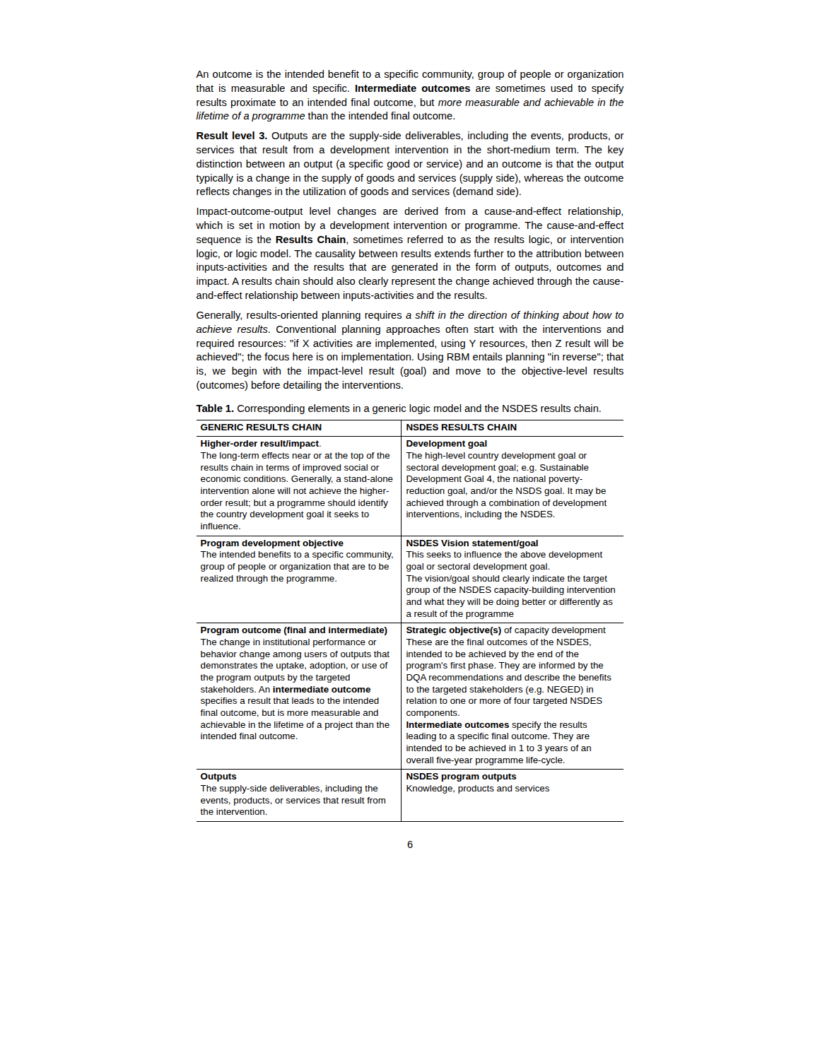An outcome is the intended benefit to a specific community, group of people or organization that is measurable and specific. Intermediate outcomes are sometimes used to specify results proximate to an intended final outcome, but more measurable and achievable in the lifetime of a programme than the intended final outcome.
Result level 3. Outputs are the supply-side deliverables, including the events, products, or services that result from a development intervention in the short-medium term. The key distinction between an output (a specific good or service) and an outcome is that the output typically is a change in the supply of goods and services (supply side), whereas the outcome reflects changes in the utilization of goods and services (demand side).
Impact-outcome-output level changes are derived from a cause-and-effect relationship, which is set in motion by a development intervention or programme. The cause-and-effect sequence is the Results Chain, sometimes referred to as the results logic, or intervention logic, or logic model. The causality between results extends further to the attribution between inputs-activities and the results that are generated in the form of outputs, outcomes and impact. A results chain should also clearly represent the change achieved through the cause-and-effect relationship between inputs-activities and the results.
Generally, results-oriented planning requires a shift in the direction of thinking about how to achieve results. Conventional planning approaches often start with the interventions and required resources: "if X activities are implemented, using Y resources, then Z result will be achieved"; the focus here is on implementation. Using RBM entails planning "in reverse"; that is, we begin with the impact-level result (goal) and move to the objective-level results (outcomes) before detailing the interventions.
Table 1. Corresponding elements in a generic logic model and the NSDES results chain.
| GENERIC RESULTS CHAIN | NSDES RESULTS CHAIN |
| --- | --- |
| Higher-order result/impact . The long-term effects near or at the top of the results chain in terms of improved social or economic conditions. Generally, a stand-alone intervention alone will not achieve the higher-order result; but a programme should identify the country development goal it seeks to influence. | Development goal The high-level country development goal or sectoral development goal; e.g. Sustainable Development Goal 4, the national poverty-reduction goal, and/or the NSDS goal. It may be achieved through a combination of development interventions, including the NSDES. |
| Program development objective The intended benefits to a specific community, group of people or organization that are to be realized through the programme. | NSDES Vision statement/goal This seeks to influence the above development goal or sectoral development goal. The vision/goal should clearly indicate the target group of the NSDES capacity-building intervention and what they will be doing better or differently as a result of the programme |
| Program outcome (final and intermediate) The change in institutional performance or behavior change among users of outputs that demonstrates the uptake, adoption, or use of the program outputs by the targeted stakeholders. An intermediate outcome specifies a result that leads to the intended final outcome, but is more measurable and achievable in the lifetime of a project than the intended final outcome. | Strategic objective(s) of capacity development These are the final outcomes of the NSDES, intended to be achieved by the end of the program's first phase. They are informed by the DQA recommendations and describe the benefits to the targeted stakeholders (e.g. NEGED) in relation to one or more of four targeted NSDES components. Intermediate outcomes specify the results leading to a specific final outcome. They are intended to be achieved in 1 to 3 years of an overall five-year programme life-cycle. |
| Outputs The supply-side deliverables, including the events, products, or services that result from the intervention. | NSDES program outputs Knowledge, products and services |
6